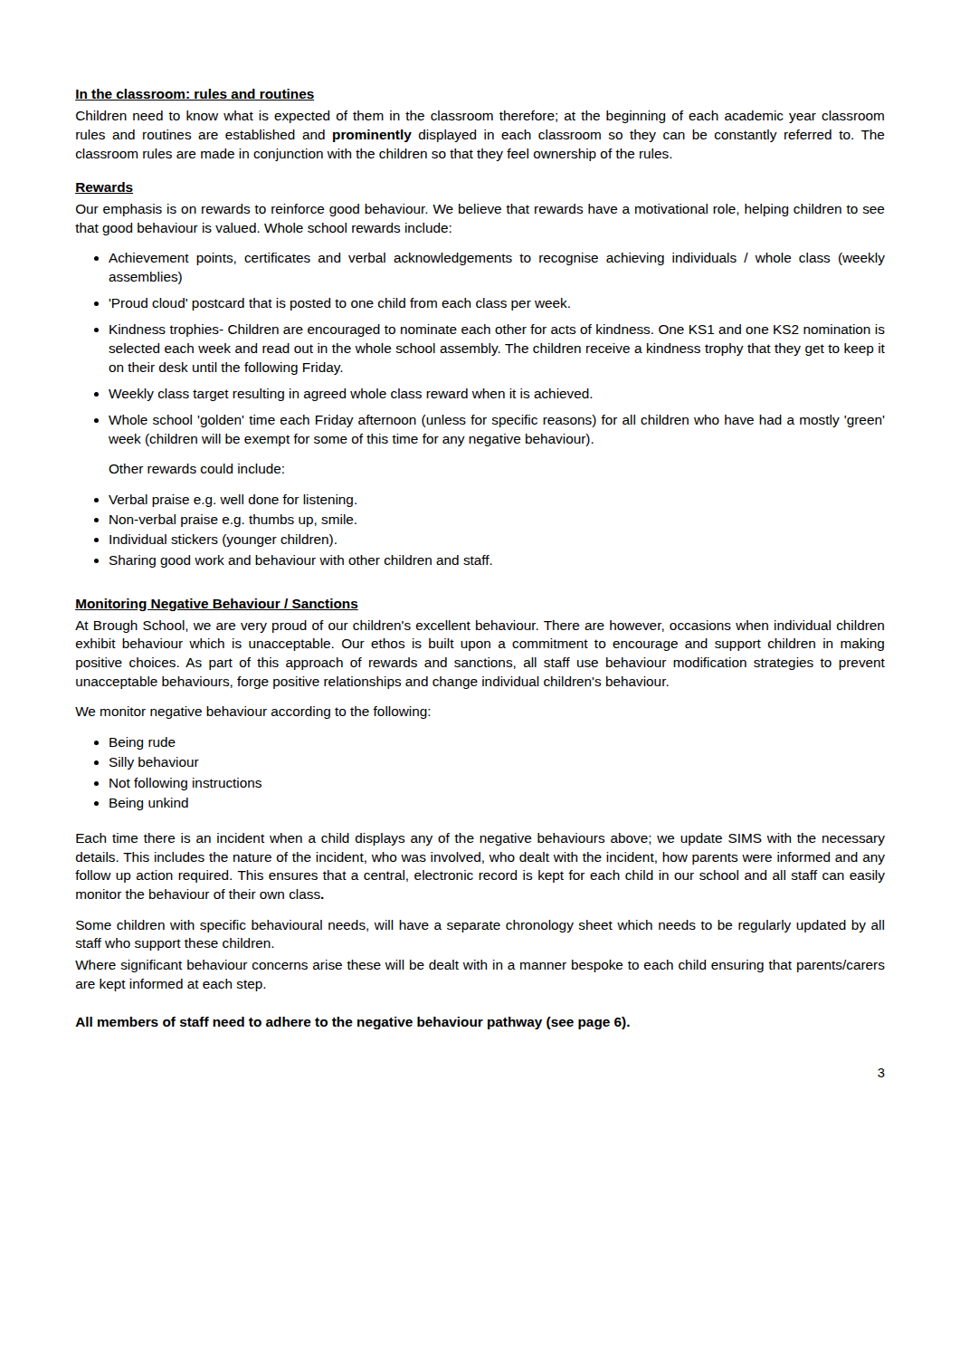In the classroom: rules and routines
Children need to know what is expected of them in the classroom therefore; at the beginning of each academic year classroom rules and routines are established and prominently displayed in each classroom so they can be constantly referred to. The classroom rules are made in conjunction with the children so that they feel ownership of the rules.
Rewards
Our emphasis is on rewards to reinforce good behaviour. We believe that rewards have a motivational role, helping children to see that good behaviour is valued. Whole school rewards include:
Achievement points, certificates and verbal acknowledgements to recognise achieving individuals / whole class (weekly assemblies)
'Proud cloud' postcard that is posted to one child from each class per week.
Kindness trophies- Children are encouraged to nominate each other for acts of kindness. One KS1 and one KS2 nomination is selected each week and read out in the whole school assembly. The children receive a kindness trophy that they get to keep it on their desk until the following Friday.
Weekly class target resulting in agreed whole class reward when it is achieved.
Whole school 'golden' time each Friday afternoon (unless for specific reasons) for all children who have had a mostly 'green' week (children will be exempt for some of this time for any negative behaviour).
Other rewards could include:
Verbal praise e.g. well done for listening.
Non-verbal praise e.g. thumbs up, smile.
Individual stickers (younger children).
Sharing good work and behaviour with other children and staff.
Monitoring Negative Behaviour / Sanctions
At Brough School, we are very proud of our children's excellent behaviour. There are however, occasions when individual children exhibit behaviour which is unacceptable. Our ethos is built upon a commitment to encourage and support children in making positive choices. As part of this approach of rewards and sanctions, all staff use behaviour modification strategies to prevent unacceptable behaviours, forge positive relationships and change individual children's behaviour.
We monitor negative behaviour according to the following:
Being rude
Silly behaviour
Not following instructions
Being unkind
Each time there is an incident when a child displays any of the negative behaviours above; we update SIMS with the necessary details. This includes the nature of the incident, who was involved, who dealt with the incident, how parents were informed and any follow up action required. This ensures that a central, electronic record is kept for each child in our school and all staff can easily monitor the behaviour of their own class.
Some children with specific behavioural needs, will have a separate chronology sheet which needs to be regularly updated by all staff who support these children.
Where significant behaviour concerns arise these will be dealt with in a manner bespoke to each child ensuring that parents/carers are kept informed at each step.
All members of staff need to adhere to the negative behaviour pathway (see page 6).
3